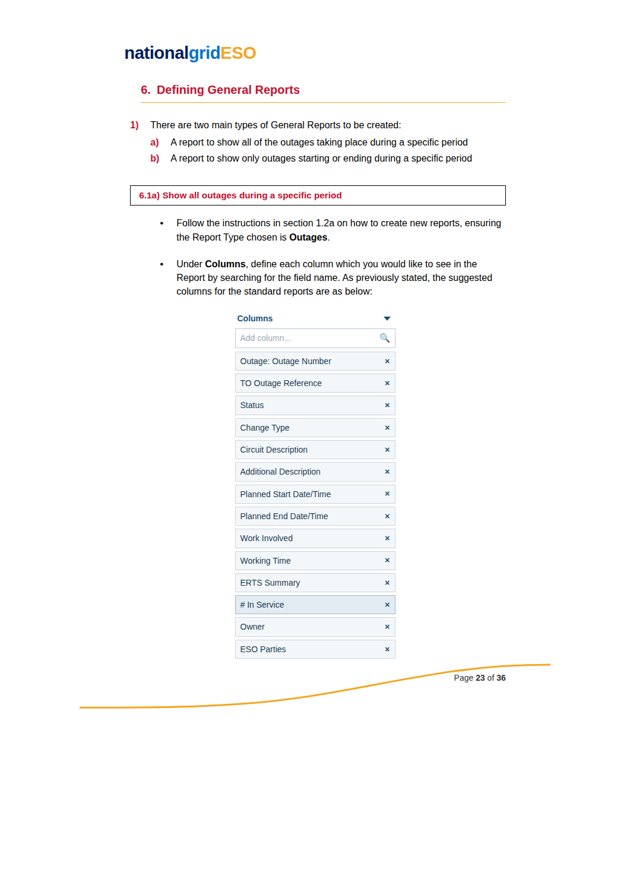national grid ESO
6. Defining General Reports
1) There are two main types of General Reports to be created:
a) A report to show all of the outages taking place during a specific period
b) A report to show only outages starting or ending during a specific period
6.1a) Show all outages during a specific period
Follow the instructions in section 1.2a on how to create new reports, ensuring the Report Type chosen is Outages.
Under Columns, define each column which you would like to see in the Report by searching for the field name. As previously stated, the suggested columns for the standard reports are as below:
Columns
Add column...🔍
Outage: Outage Number×
TO Outage Reference×
Status×
Change Type×
Circuit Description×
Additional Description×
Planned Start Date/Time×
Planned End Date/Time×
Work Involved×
Working Time×
ERTS Summary×
# In Service×
Owner×
ESO Parties×
Page 23 of 36